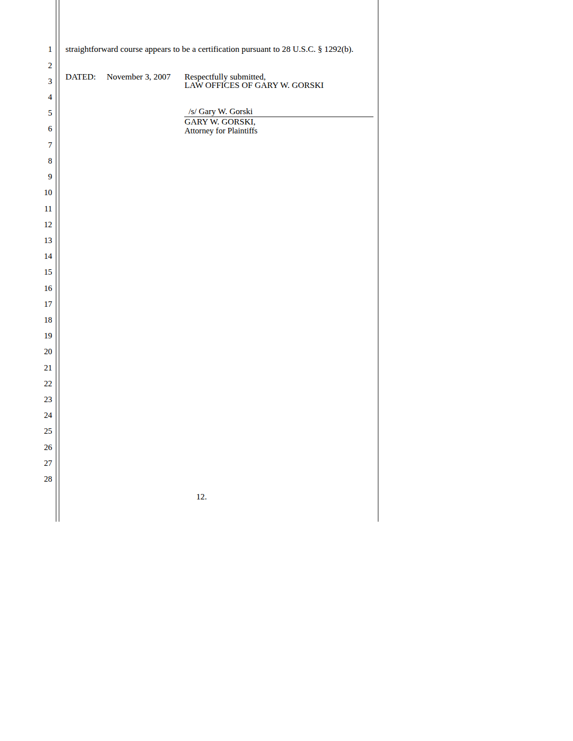1
2
3
4
5
6
7
8
9
10
11
12
13
14
15
16
17
18
19
20
21
22
23
24
25
26
27
28
straightforward course appears to be a certification pursuant to 28 U.S.C. § 1292(b).
| DATED: | November 3, 2007 | Respectfully submitted, LAW OFFICES OF GARY W. GORSKI |
| | /s/ Gary W. Gorski GARY W. GORSKI, Attorney for Plaintiffs |
12.